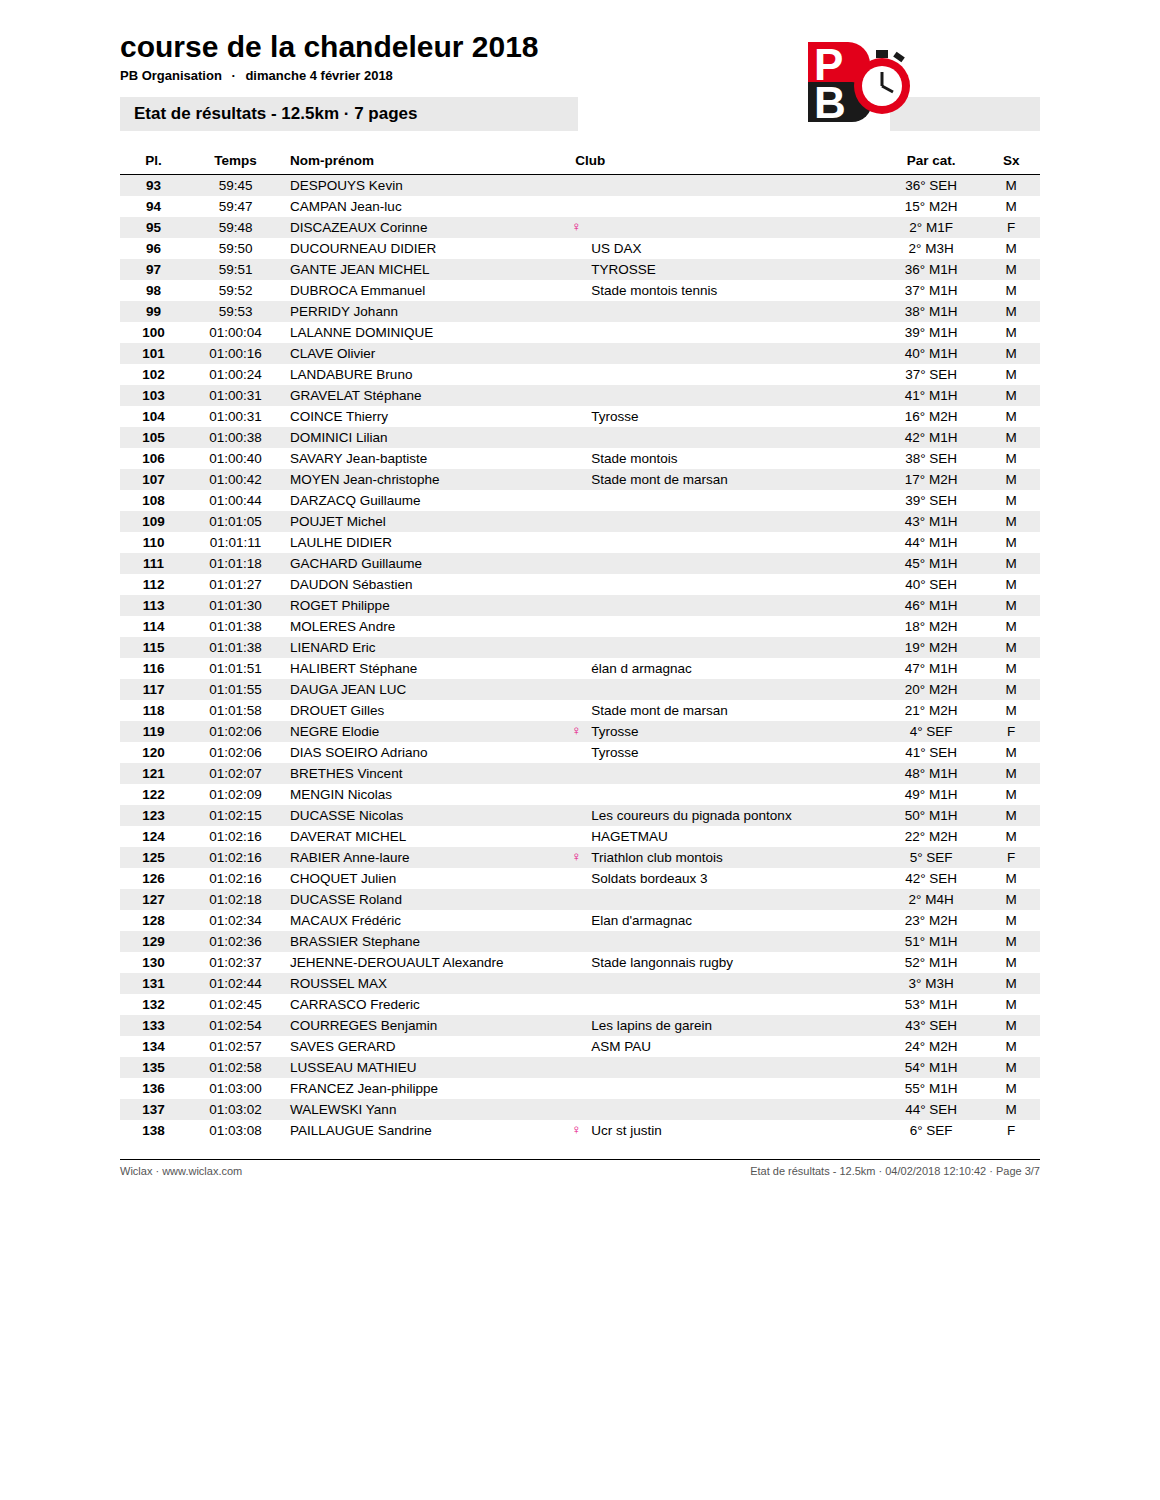course de la chandeleur 2018
PB Organisation · dimanche 4 février 2018
P B
Etat de résultats - 12.5km · 7 pages
| Pl. | Temps | Nom-prénom | Club | Par cat. | Sx |
| --- | --- | --- | --- | --- | --- |
| 93 | 59:45 | DESPOUYS Kevin | | 36° SEH | M |
| 94 | 59:47 | CAMPAN Jean-luc | | 15° M2H | M |
| 95 | 59:48 | DISCAZEAUX Corinne | ♀ | 2° M1F | F |
| 96 | 59:50 | DUCOURNEAU DIDIER | US DAX | 2° M3H | M |
| 97 | 59:51 | GANTE JEAN MICHEL | TYROSSE | 36° M1H | M |
| 98 | 59:52 | DUBROCA Emmanuel | Stade montois tennis | 37° M1H | M |
| 99 | 59:53 | PERRIDY Johann | | 38° M1H | M |
| 100 | 01:00:04 | LALANNE DOMINIQUE | | 39° M1H | M |
| 101 | 01:00:16 | CLAVE Olivier | | 40° M1H | M |
| 102 | 01:00:24 | LANDABURE Bruno | | 37° SEH | M |
| 103 | 01:00:31 | GRAVELAT Stéphane | | 41° M1H | M |
| 104 | 01:00:31 | COINCE Thierry | Tyrosse | 16° M2H | M |
| 105 | 01:00:38 | DOMINICI Lilian | | 42° M1H | M |
| 106 | 01:00:40 | SAVARY Jean-baptiste | Stade montois | 38° SEH | M |
| 107 | 01:00:42 | MOYEN Jean-christophe | Stade mont de marsan | 17° M2H | M |
| 108 | 01:00:44 | DARZACQ Guillaume | | 39° SEH | M |
| 109 | 01:01:05 | POUJET Michel | | 43° M1H | M |
| 110 | 01:01:11 | LAULHE DIDIER | | 44° M1H | M |
| 111 | 01:01:18 | GACHARD Guillaume | | 45° M1H | M |
| 112 | 01:01:27 | DAUDON Sébastien | | 40° SEH | M |
| 113 | 01:01:30 | ROGET Philippe | | 46° M1H | M |
| 114 | 01:01:38 | MOLERES Andre | | 18° M2H | M |
| 115 | 01:01:38 | LIENARD Eric | | 19° M2H | M |
| 116 | 01:01:51 | HALIBERT Stéphane | élan d armagnac | 47° M1H | M |
| 117 | 01:01:55 | DAUGA JEAN LUC | | 20° M2H | M |
| 118 | 01:01:58 | DROUET Gilles | Stade mont de marsan | 21° M2H | M |
| 119 | 01:02:06 | NEGRE Elodie | ♀ Tyrosse | 4° SEF | F |
| 120 | 01:02:06 | DIAS SOEIRO Adriano | Tyrosse | 41° SEH | M |
| 121 | 01:02:07 | BRETHES Vincent | | 48° M1H | M |
| 122 | 01:02:09 | MENGIN Nicolas | | 49° M1H | M |
| 123 | 01:02:15 | DUCASSE Nicolas | Les coureurs du pignada pontonx | 50° M1H | M |
| 124 | 01:02:16 | DAVERAT MICHEL | HAGETMAU | 22° M2H | M |
| 125 | 01:02:16 | RABIER Anne-laure | ♀ Triathlon club montois | 5° SEF | F |
| 126 | 01:02:16 | CHOQUET Julien | Soldats bordeaux 3 | 42° SEH | M |
| 127 | 01:02:18 | DUCASSE Roland | | 2° M4H | M |
| 128 | 01:02:34 | MACAUX Frédéric | Elan d'armagnac | 23° M2H | M |
| 129 | 01:02:36 | BRASSIER Stephane | | 51° M1H | M |
| 130 | 01:02:37 | JEHENNE-DEROUAULT Alexandre | Stade langonnais rugby | 52° M1H | M |
| 131 | 01:02:44 | ROUSSEL MAX | | 3° M3H | M |
| 132 | 01:02:45 | CARRASCO Frederic | | 53° M1H | M |
| 133 | 01:02:54 | COURREGES Benjamin | Les lapins de garein | 43° SEH | M |
| 134 | 01:02:57 | SAVES GERARD | ASM PAU | 24° M2H | M |
| 135 | 01:02:58 | LUSSEAU MATHIEU | | 54° M1H | M |
| 136 | 01:03:00 | FRANCEZ Jean-philippe | | 55° M1H | M |
| 137 | 01:03:02 | WALEWSKI Yann | | 44° SEH | M |
| 138 | 01:03:08 | PAILLAUGUE Sandrine | ♀ Ucr st justin | 6° SEF | F |
Wiclax · www.wiclax.com
Etat de résultats - 12.5km · 04/02/2018 12:10:42 · Page 3/7